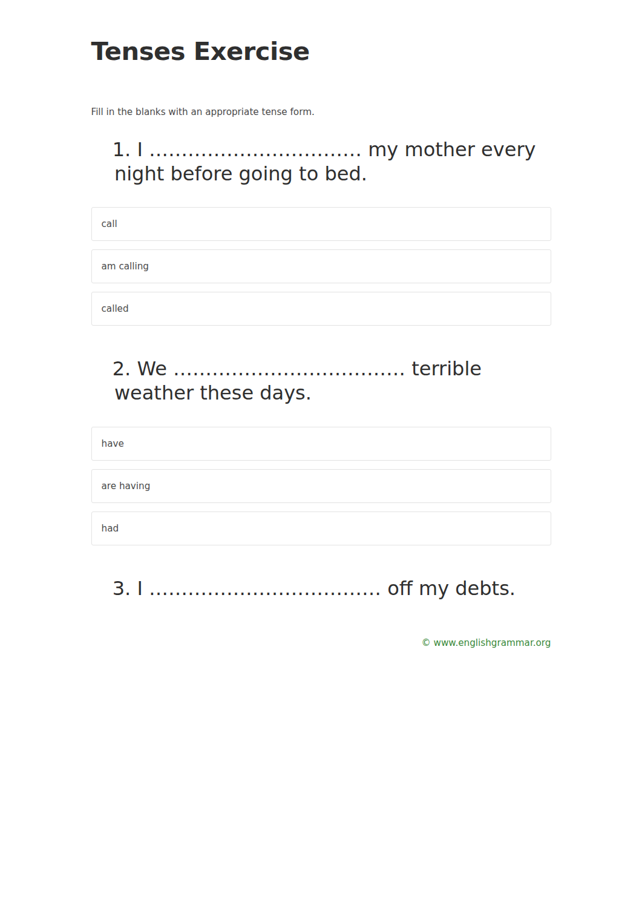Tenses Exercise
Fill in the blanks with an appropriate tense form.
I …………………………… my mother every night before going to bed.
call
am calling
called
We ……………………………… terrible weather these days.
have
are having
had
I ……………………………… off my debts.
© www.englishgrammar.org